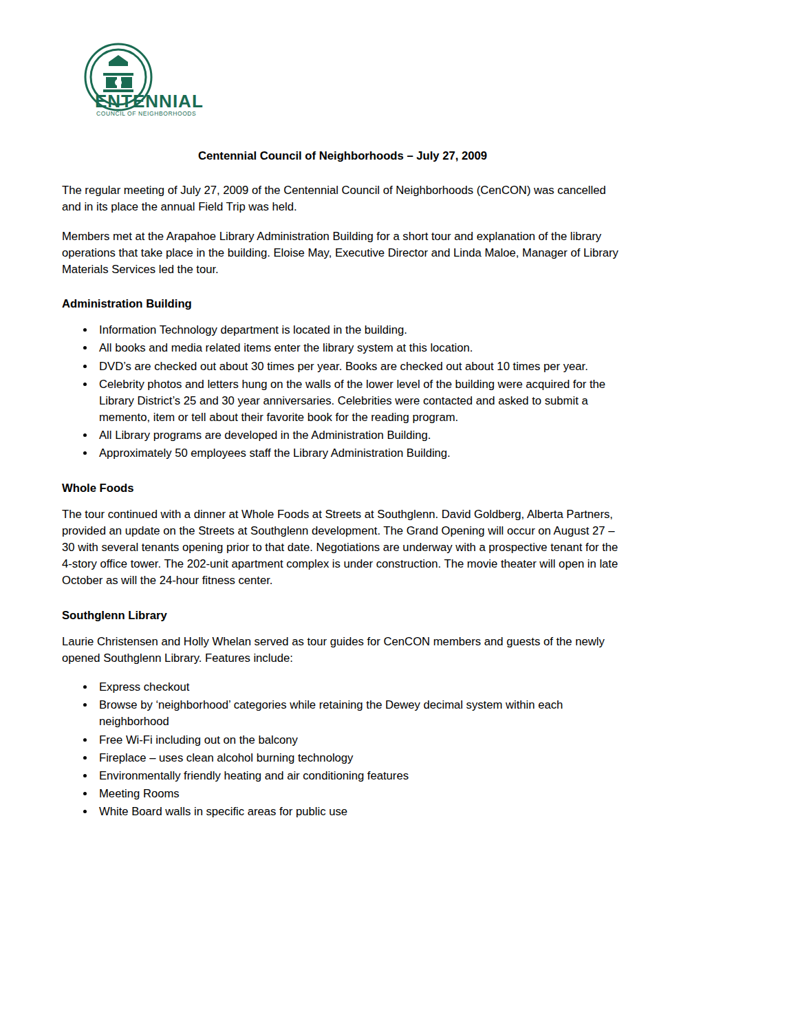ENTENNIAL COUNCIL OF NEIGHBORHOODS
Centennial Council of Neighborhoods – July 27, 2009
The regular meeting of July 27, 2009 of the Centennial Council of Neighborhoods (CenCON) was cancelled and in its place the annual Field Trip was held.
Members met at the Arapahoe Library Administration Building for a short tour and explanation of the library operations that take place in the building. Eloise May, Executive Director and Linda Maloe, Manager of Library Materials Services led the tour.
Administration Building
Information Technology department is located in the building.
All books and media related items enter the library system at this location.
DVD’s are checked out about 30 times per year. Books are checked out about 10 times per year.
Celebrity photos and letters hung on the walls of the lower level of the building were acquired for the Library District’s 25 and 30 year anniversaries. Celebrities were contacted and asked to submit a memento, item or tell about their favorite book for the reading program.
All Library programs are developed in the Administration Building.
Approximately 50 employees staff the Library Administration Building.
Whole Foods
The tour continued with a dinner at Whole Foods at Streets at Southglenn. David Goldberg, Alberta Partners, provided an update on the Streets at Southglenn development. The Grand Opening will occur on August 27 – 30 with several tenants opening prior to that date. Negotiations are underway with a prospective tenant for the 4-story office tower. The 202-unit apartment complex is under construction. The movie theater will open in late October as will the 24-hour fitness center.
Southglenn Library
Laurie Christensen and Holly Whelan served as tour guides for CenCON members and guests of the newly opened Southglenn Library. Features include:
Express checkout
Browse by ‘neighborhood’ categories while retaining the Dewey decimal system within each neighborhood
Free Wi-Fi including out on the balcony
Fireplace – uses clean alcohol burning technology
Environmentally friendly heating and air conditioning features
Meeting Rooms
White Board walls in specific areas for public use